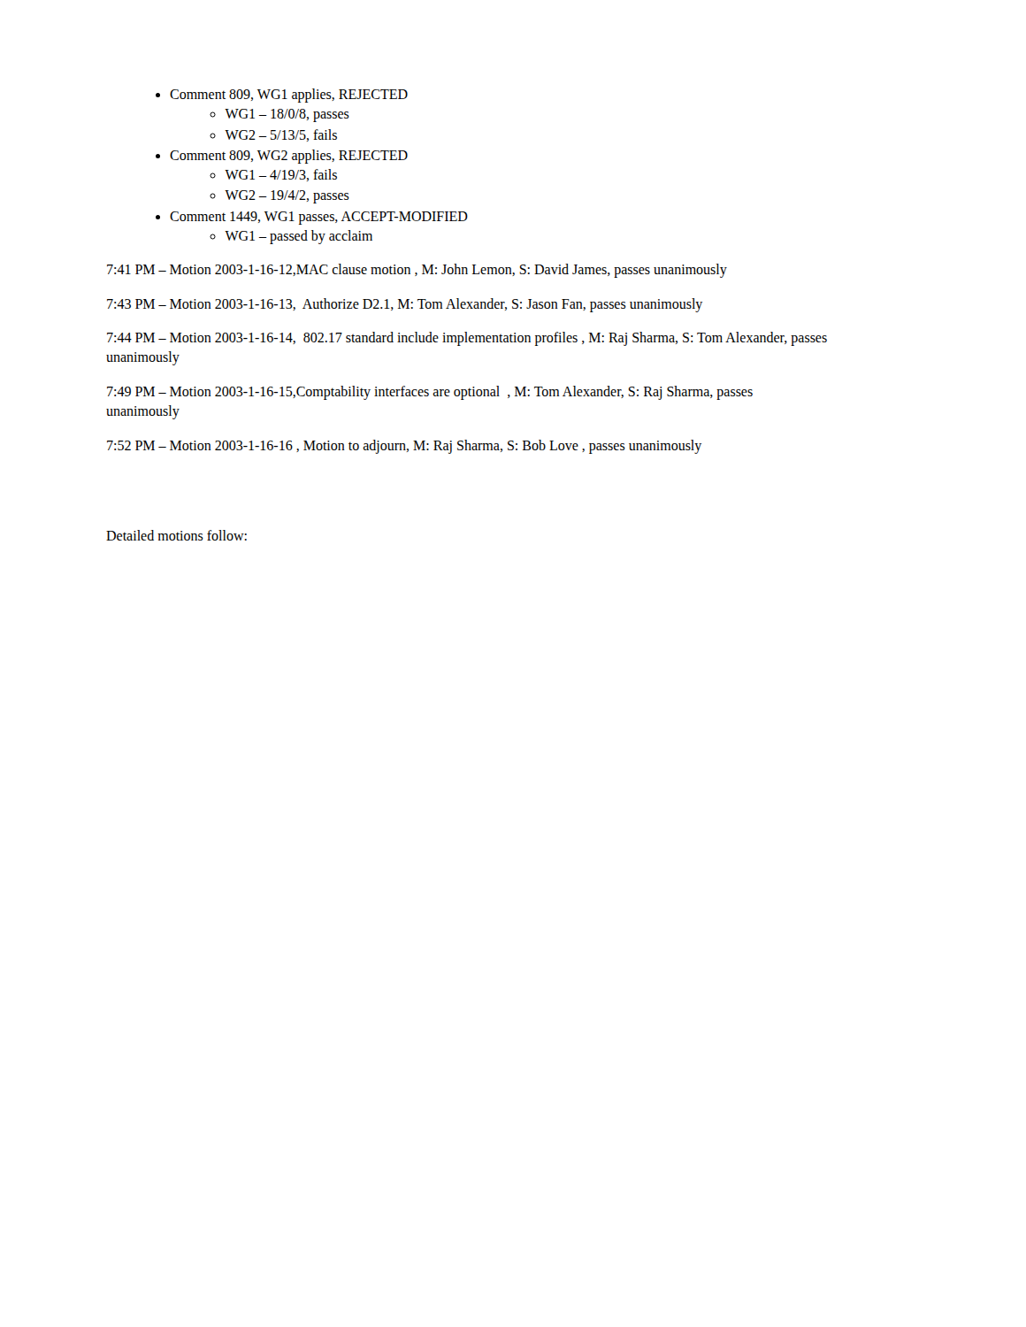Comment 809, WG1 applies, REJECTED
WG1 – 18/0/8, passes
WG2 – 5/13/5, fails
Comment 809, WG2 applies, REJECTED
WG1 – 4/19/3, fails
WG2 – 19/4/2, passes
Comment 1449, WG1 passes, ACCEPT-MODIFIED
WG1 – passed by acclaim
7:41 PM – Motion 2003-1-16-12,MAC clause motion , M: John Lemon, S: David James, passes unanimously
7:43 PM – Motion 2003-1-16-13, Authorize D2.1, M: Tom Alexander, S: Jason Fan, passes unanimously
7:44 PM – Motion 2003-1-16-14, 802.17 standard include implementation profiles , M: Raj Sharma, S: Tom Alexander, passes unanimously
7:49 PM – Motion 2003-1-16-15,Comptability interfaces are optional , M: Tom Alexander, S: Raj Sharma, passes unanimously
7:52 PM – Motion 2003-1-16-16 , Motion to adjourn, M: Raj Sharma, S: Bob Love , passes unanimously
Detailed motions follow: